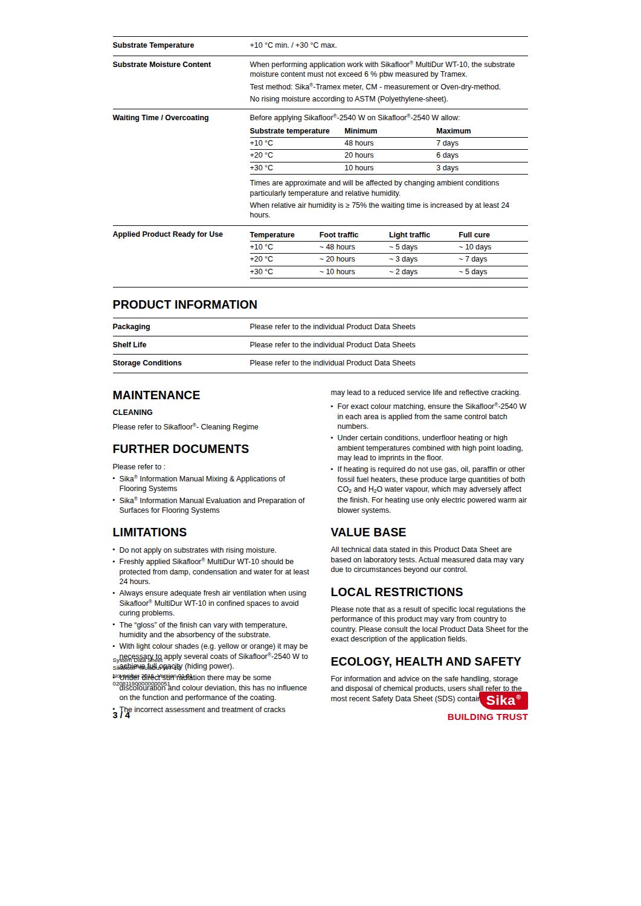| Substrate Temperature | +10 °C min. / +30 °C max. |
| Substrate Moisture Content | When performing application work with Sikafloor ® MultiDur WT-10, the substrate moisture content must not exceed 6 % pbw measured by Tramex. Test method: Sika ® -Tramex meter, CM - measurement or Oven-dry-method. No rising moisture according to ASTM (Polyethylene-sheet). |
| Waiting Time / Overcoating | Before applying Sikafloor ® -2540 W on Sikafloor ® -2540 W allow: / Substrate temperature / Minimum / Maximum / / --- / --- / --- / / +10 °C / 48 hours / 7 days / / +20 °C / 20 hours / 6 days / / +30 °C / 10 hours / 3 days / Times are approximate and will be affected by changing ambient conditions particularly temperature and relative humidity. When relative air humidity is ≥ 75% the waiting time is increased by at least 24 hours. |
| Applied Product Ready for Use | / Temperature / Foot traffic / Light traffic / Full cure / / --- / --- / --- / --- / / +10 °C / ~ 48 hours / ~ 5 days / ~ 10 days / / +20 °C / ~ 20 hours / ~ 3 days / ~ 7 days / / +30 °C / ~ 10 hours / ~ 2 days / ~ 5 days / |
PRODUCT INFORMATION
| Packaging | Please refer to the individual Product Data Sheets |
| Shelf Life | Please refer to the individual Product Data Sheets |
| Storage Conditions | Please refer to the individual Product Data Sheets |
MAINTENANCE
CLEANING
Please refer to Sikafloor®- Cleaning Regime
FURTHER DOCUMENTS
Please refer to :
Sika® Information Manual Mixing & Applications of Flooring Systems
Sika® Information Manual Evaluation and Preparation of Surfaces for Flooring Systems
LIMITATIONS
Do not apply on substrates with rising moisture.
Freshly applied Sikafloor® MultiDur WT-10 should be protected from damp, condensation and water for at least 24 hours.
Always ensure adequate fresh air ventilation when using Sikafloor® MultiDur WT-10 in confined spaces to avoid curing problems.
The “gloss” of the finish can vary with temperature, humidity and the absorbency of the substrate.
With light colour shades (e.g. yellow or orange) it may be necessary to apply several coats of Sikafloor®-2540 W to achieve full opacity (hiding power).
Under direct sun radiation there may be some discolouration and colour deviation, this has no influence on the function and performance of the coating.
The incorrect assessment and treatment of cracks
may lead to a reduced service life and reflective cracking.
For exact colour matching, ensure the Sikafloor®-2540 W in each area is applied from the same control batch numbers.
Under certain conditions, underfloor heating or high ambient temperatures combined with high point loading, may lead to imprints in the floor.
If heating is required do not use gas, oil, paraffin or other fossil fuel heaters, these produce large quantities of both CO2 and H2O water vapour, which may adversely affect the finish. For heating use only electric powered warm air blower systems.
VALUE BASE
All technical data stated in this Product Data Sheet are based on laboratory tests. Actual measured data may vary due to circumstances beyond our control.
LOCAL RESTRICTIONS
Please note that as a result of specific local regulations the performance of this product may vary from country to country. Please consult the local Product Data Sheet for the exact description of the application fields.
ECOLOGY, HEALTH AND SAFETY
For information and advice on the safe handling, storage and disposal of chemical products, users shall refer to the most recent Safety Data Sheet (SDS) containing
System Data Sheet
Sikafloor® MultiDur WT-10
November 2016, Version 01.01
020811900000000051
3 / 4
Sika®
BUILDING TRUST